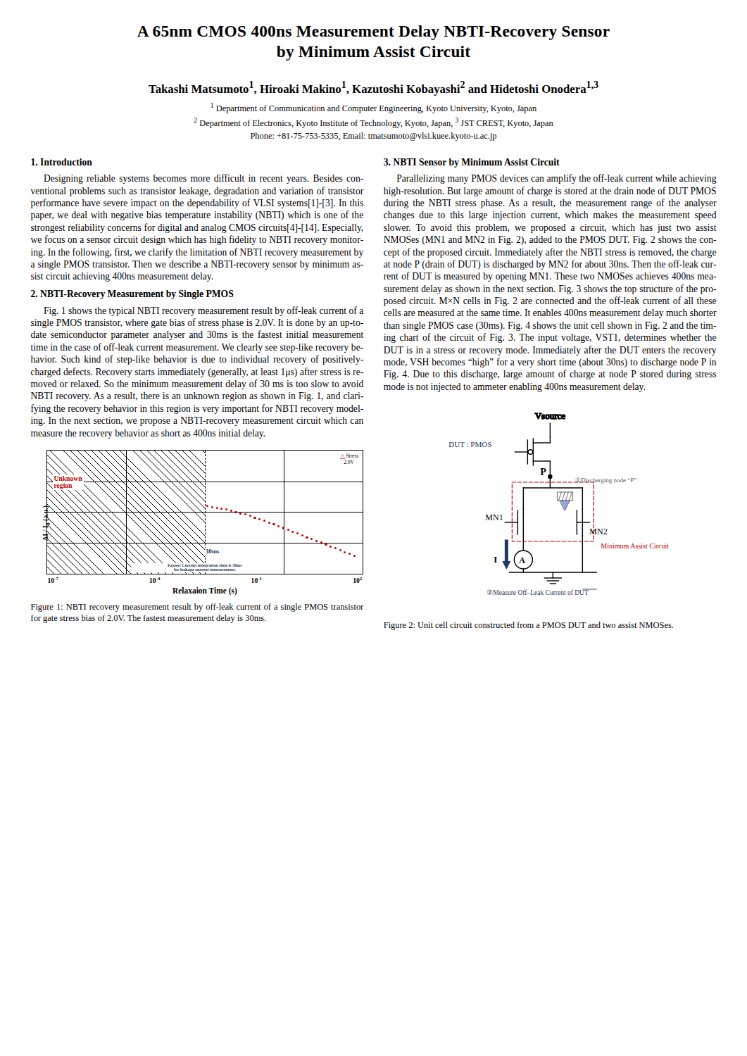A 65nm CMOS 400ns Measurement Delay NBTI-Recovery Sensor
by Minimum Assist Circuit
Takashi Matsumoto1, Hiroaki Makino1, Kazutoshi Kobayashi2 and Hidetoshi Onodera1,3
1 Department of Communication and Computer Engineering, Kyoto University, Kyoto, Japan
2 Department of Electronics, Kyoto Institute of Technology, Kyoto, Japan, 3 JST CREST, Kyoto, Japan
Phone: +81-75-753-5335, Email: tmatsumoto@vlsi.kuee.kyoto-u.ac.jp
1. Introduction
Designing reliable systems becomes more difficult in recent years. Besides conventional problems such as transistor leakage, degradation and variation of transistor performance have severe impact on the dependability of VLSI systems[1]-[3]. In this paper, we deal with negative bias temperature instability (NBTI) which is one of the strongest reliability concerns for digital and analog CMOS circuits[4]-[14]. Especially, we focus on a sensor circuit design which has high fidelity to NBTI recovery monitoring. In the following, first, we clarify the limitation of NBTI recovery measurement by a single PMOS transistor. Then we describe a NBTI-recovery sensor by minimum assist circuit achieving 400ns measurement delay.
2. NBTI-Recovery Measurement by Single PMOS
Fig. 1 shows the typical NBTI recovery measurement result by off-leak current of a single PMOS transistor, where gate bias of stress phase is 2.0V. It is done by an up-to-date semiconductor parameter analyser and 30ms is the fastest initial measurement time in the case of off-leak current measurement. We clearly see step-like recovery behavior. Such kind of step-like behavior is due to individual recovery of positively-charged defects. Recovery starts immediately (generally, at least 1μs) after stress is removed or relaxed. So the minimum measurement delay of 30 ms is too slow to avoid NBTI recovery. As a result, there is an unknown region as shown in Fig. 1, and clarifying the recovery behavior in this region is very important for NBTI recovery modeling. In the next section, we propose a NBTI-recovery measurement circuit which can measure the recovery behavior as short as 400ns initial delay.
ΔI / I0 (a.u.)
△ Stress
2.0V
Unknown
region
30ms
Fastest Current integration time is 30ms
for leakage current measurement.
10-7 10-4 10-1 102
Relaxaion Time (s)
Figure 1: NBTI recovery measurement result by off-leak current of a single PMOS transistor for gate stress bias of 2.0V. The fastest measurement delay is 30ms.
3. NBTI Sensor by Minimum Assist Circuit
Parallelizing many PMOS devices can amplify the off-leak current while achieving high-resolution. But large amount of charge is stored at the drain node of DUT PMOS during the NBTI stress phase. As a result, the measurement range of the analyser changes due to this large injection current, which makes the measurement speed slower. To avoid this problem, we proposed a circuit, which has just two assist NMOSes (MN1 and MN2 in Fig. 2), added to the PMOS DUT. Fig. 2 shows the concept of the proposed circuit. Immediately after the NBTI stress is removed, the charge at node P (drain of DUT) is discharged by MN2 for about 30ns. Then the off-leak current of DUT is measured by opening MN1. These two NMOSes achieves 400ns measurement delay as shown in the next section. Fig. 3 shows the top structure of the proposed circuit. M×N cells in Fig. 2 are connected and the off-leak current of all these cells are measured at the same time. It enables 400ns measurement delay much shorter than single PMOS case (30ms). Fig. 4 shows the unit cell shown in Fig. 2 and the timing chart of the circuit of Fig. 3. The input voltage, VST1, determines whether the DUT is in a stress or recovery mode. Immediately after the DUT enters the recovery mode, VSH becomes “high” for a very short time (about 30ns) to discharge node P in Fig. 4. Due to this discharge, large amount of charge at node P stored during stress mode is not injected to ammeter enabling 400ns measurement delay.
Vsource DUT : PMOS P ①Discharging node “P” MN1 MN2 I A Minimum Assist Circuit ②Measure Off–Leak Current of DUT
Figure 2: Unit cell circuit constructed from a PMOS DUT and two assist NMOSes.